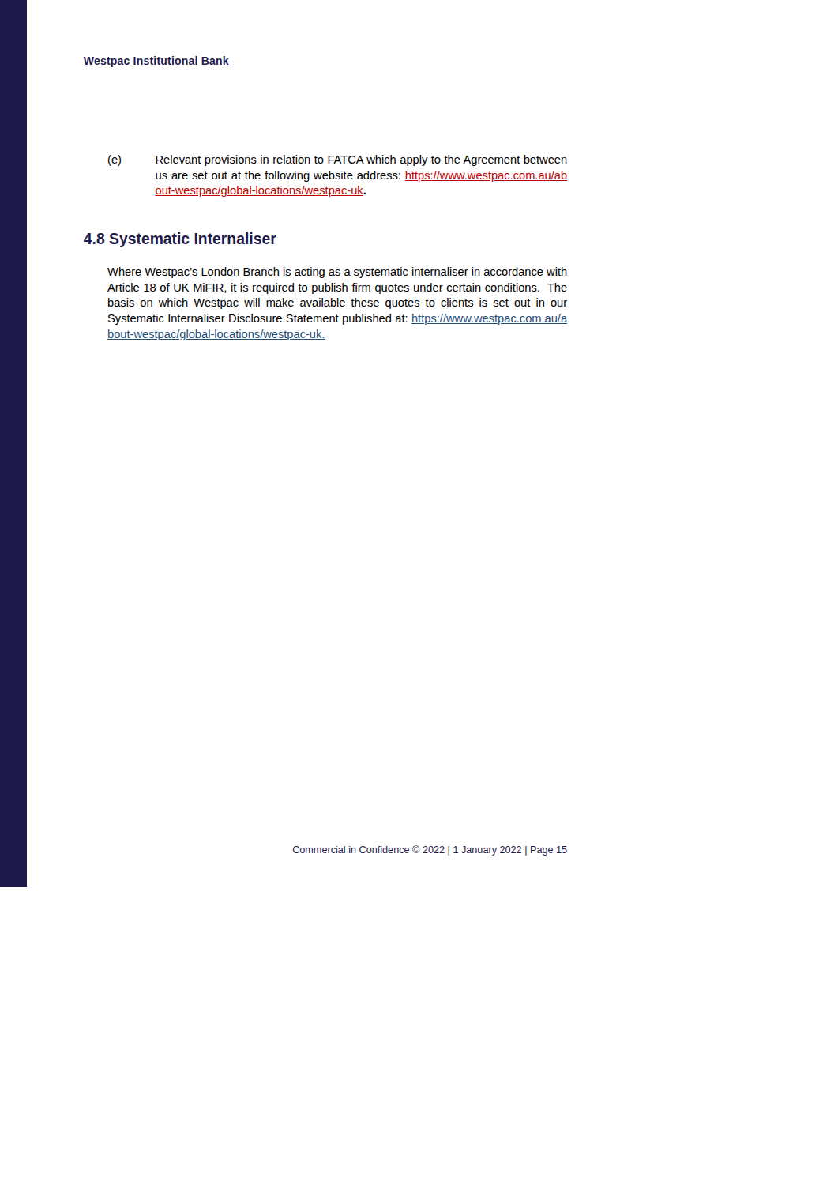Westpac Institutional Bank
(e)
Relevant provisions in relation to FATCA which apply to the Agreement between us are set out at the following website address: https://www.westpac.com.au/about-westpac/global-locations/westpac-uk.
4.8 Systematic Internaliser
Where Westpac’s London Branch is acting as a systematic internaliser in accordance with Article 18 of UK MiFIR, it is required to publish firm quotes under certain conditions. The basis on which Westpac will make available these quotes to clients is set out in our Systematic Internaliser Disclosure Statement published at: https://www.westpac.com.au/about-westpac/global-locations/westpac-uk.
Commercial in Confidence © 2022 | 1 January 2022 | Page 15